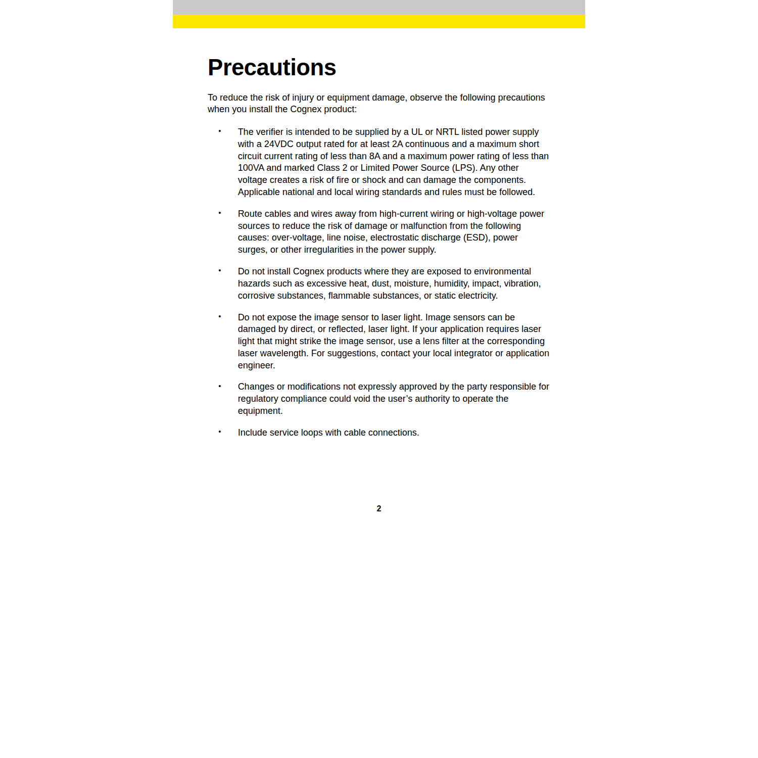Precautions
To reduce the risk of injury or equipment damage, observe the following precautions when you install the Cognex product:
The verifier is intended to be supplied by a UL or NRTL listed power supply with a 24VDC output rated for at least 2A continuous and a maximum short circuit current rating of less than 8A and a maximum power rating of less than 100VA and marked Class 2 or Limited Power Source (LPS). Any other voltage creates a risk of fire or shock and can damage the components. Applicable national and local wiring standards and rules must be followed.
Route cables and wires away from high-current wiring or high-voltage power sources to reduce the risk of damage or malfunction from the following causes: over-voltage, line noise, electrostatic discharge (ESD), power surges, or other irregularities in the power supply.
Do not install Cognex products where they are exposed to environmental hazards such as excessive heat, dust, moisture, humidity, impact, vibration, corrosive substances, flammable substances, or static electricity.
Do not expose the image sensor to laser light. Image sensors can be damaged by direct, or reflected, laser light. If your application requires laser light that might strike the image sensor, use a lens filter at the corresponding laser wavelength. For suggestions, contact your local integrator or application engineer.
Changes or modifications not expressly approved by the party responsible for regulatory compliance could void the user’s authority to operate the equipment.
Include service loops with cable connections.
2